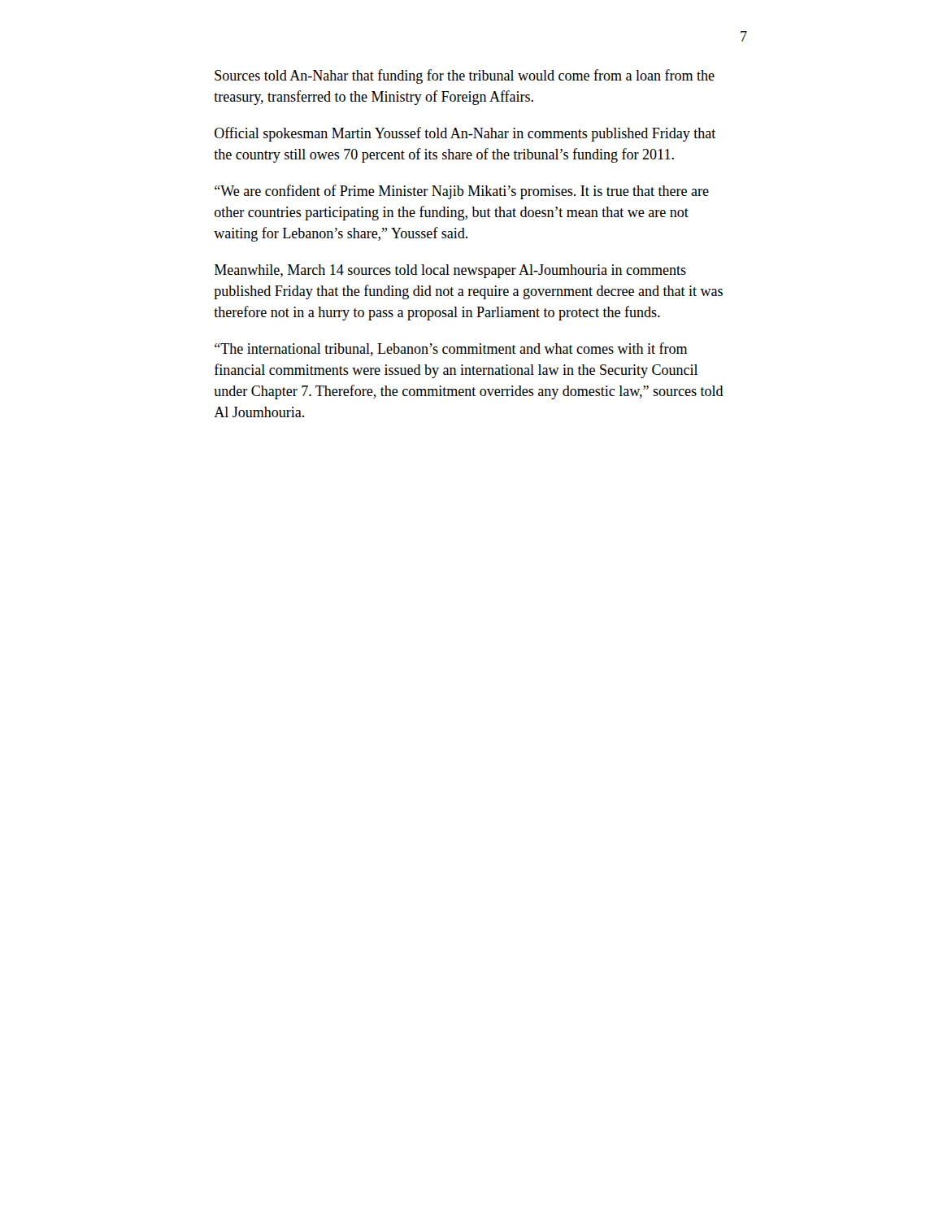7
Sources told An-Nahar that funding for the tribunal would come from a loan from the treasury, transferred to the Ministry of Foreign Affairs.
Official spokesman Martin Youssef told An-Nahar in comments published Friday that the country still owes 70 percent of its share of the tribunal’s funding for 2011.
“We are confident of Prime Minister Najib Mikati’s promises. It is true that there are other countries participating in the funding, but that doesn’t mean that we are not waiting for Lebanon’s share,” Youssef said.
Meanwhile, March 14 sources told local newspaper Al-Joumhouria in comments published Friday that the funding did not a require a government decree and that it was therefore not in a hurry to pass a proposal in Parliament to protect the funds.
“The international tribunal, Lebanon’s commitment and what comes with it from financial commitments were issued by an international law in the Security Council under Chapter 7. Therefore, the commitment overrides any domestic law,” sources told Al Joumhouria.